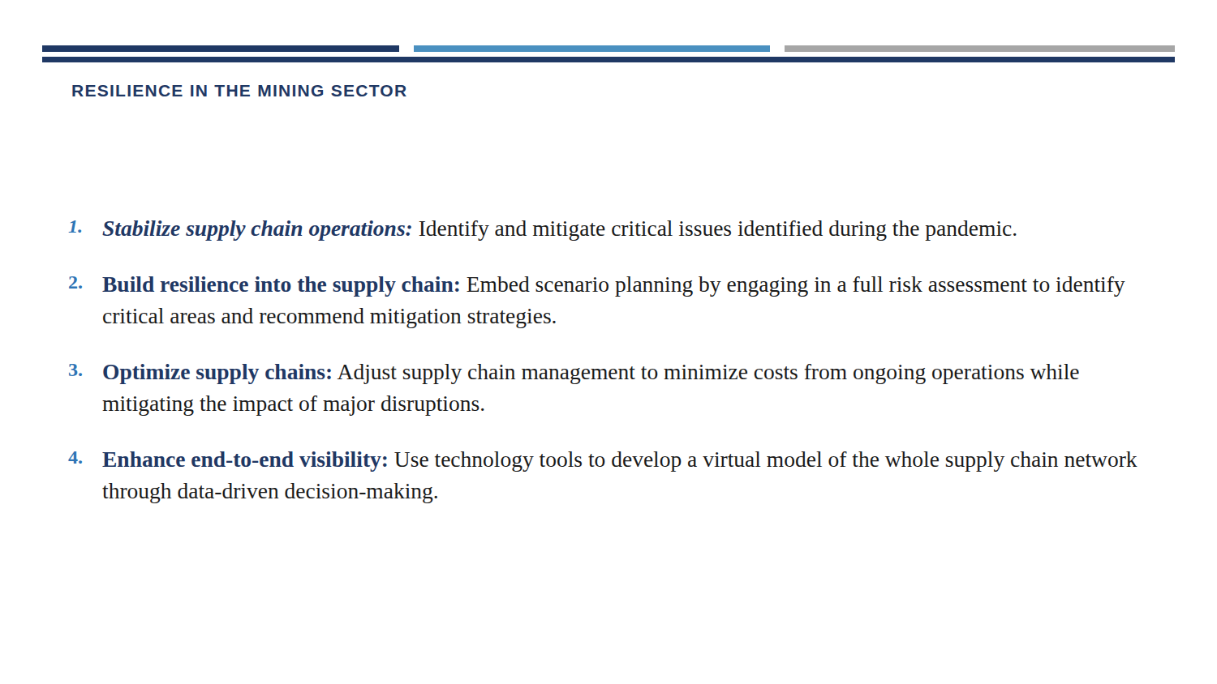Resilience in the Mining Sector
Stabilize supply chain operations: Identify and mitigate critical issues identified during the pandemic.
Build resilience into the supply chain: Embed scenario planning by engaging in a full risk assessment to identify critical areas and recommend mitigation strategies.
Optimize supply chains: Adjust supply chain management to minimize costs from ongoing operations while mitigating the impact of major disruptions.
Enhance end-to-end visibility: Use technology tools to develop a virtual model of the whole supply chain network through data-driven decision-making.